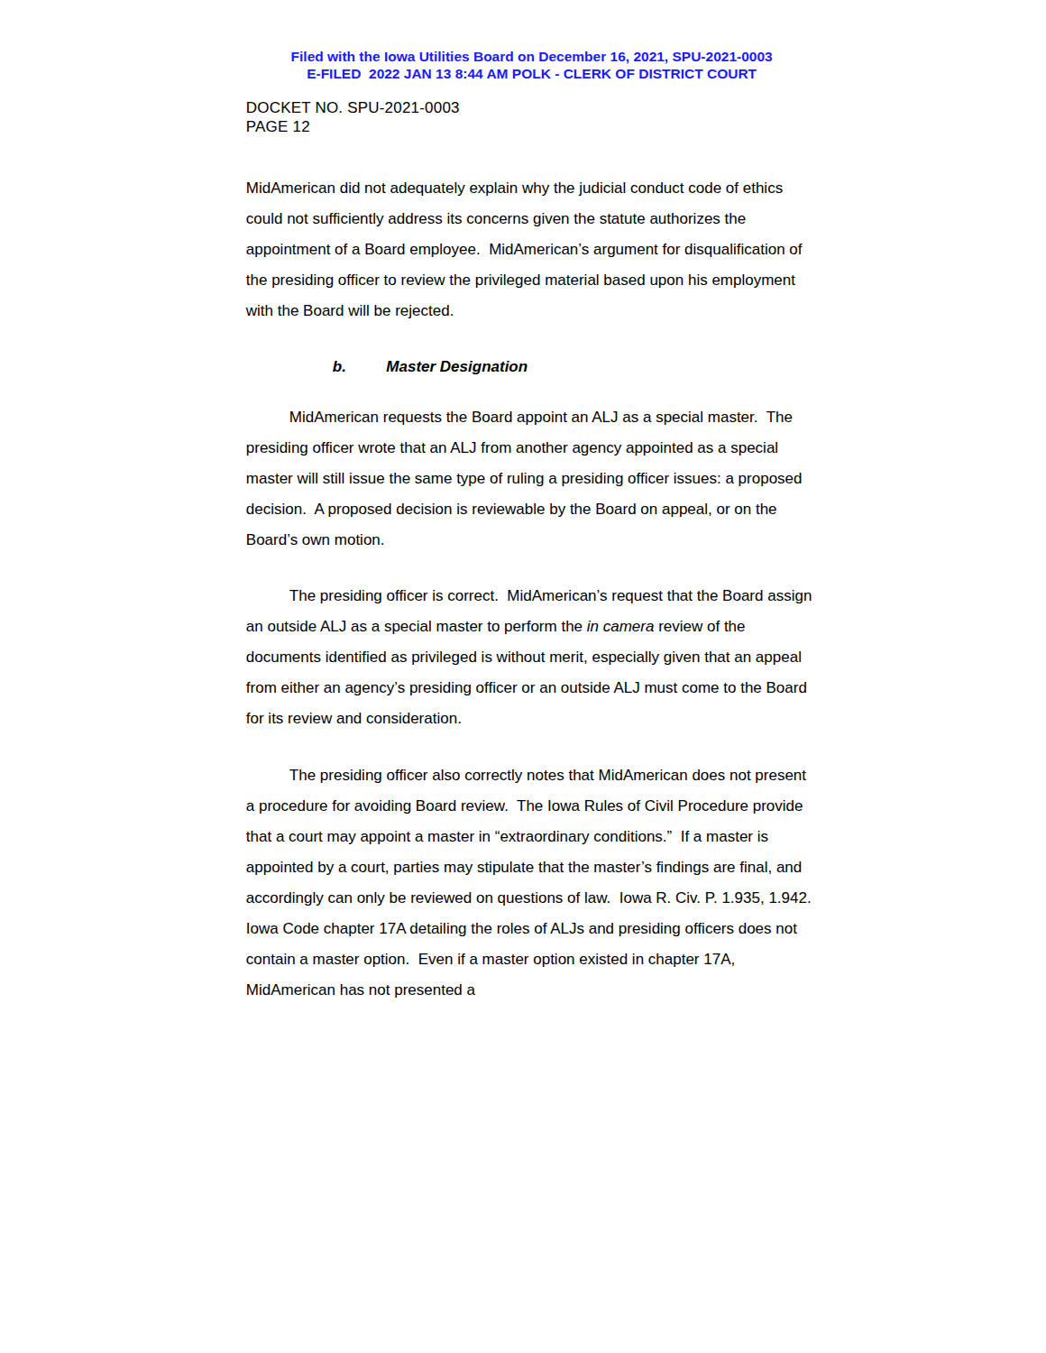Filed with the Iowa Utilities Board on December 16, 2021, SPU-2021-0003
E-FILED 2022 JAN 13 8:44 AM POLK - CLERK OF DISTRICT COURT
DOCKET NO. SPU-2021-0003
PAGE 12
MidAmerican did not adequately explain why the judicial conduct code of ethics could not sufficiently address its concerns given the statute authorizes the appointment of a Board employee. MidAmerican’s argument for disqualification of the presiding officer to review the privileged material based upon his employment with the Board will be rejected.
b. Master Designation
MidAmerican requests the Board appoint an ALJ as a special master. The presiding officer wrote that an ALJ from another agency appointed as a special master will still issue the same type of ruling a presiding officer issues: a proposed decision. A proposed decision is reviewable by the Board on appeal, or on the Board’s own motion.
The presiding officer is correct. MidAmerican’s request that the Board assign an outside ALJ as a special master to perform the in camera review of the documents identified as privileged is without merit, especially given that an appeal from either an agency’s presiding officer or an outside ALJ must come to the Board for its review and consideration.
The presiding officer also correctly notes that MidAmerican does not present a procedure for avoiding Board review. The Iowa Rules of Civil Procedure provide that a court may appoint a master in “extraordinary conditions.” If a master is appointed by a court, parties may stipulate that the master’s findings are final, and accordingly can only be reviewed on questions of law. Iowa R. Civ. P. 1.935, 1.942. Iowa Code chapter 17A detailing the roles of ALJs and presiding officers does not contain a master option. Even if a master option existed in chapter 17A, MidAmerican has not presented a